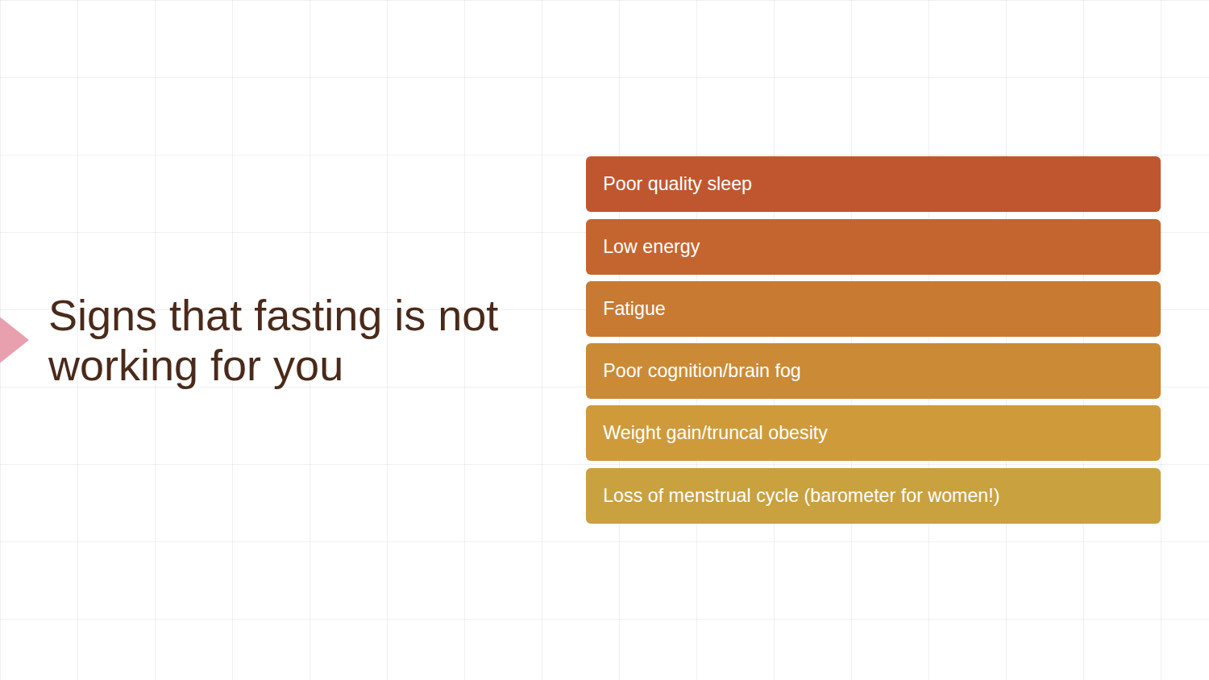Signs that fasting is not working for you
Poor quality sleep
Low energy
Fatigue
Poor cognition/brain fog
Weight gain/truncal obesity
Loss of menstrual cycle (barometer for women!)